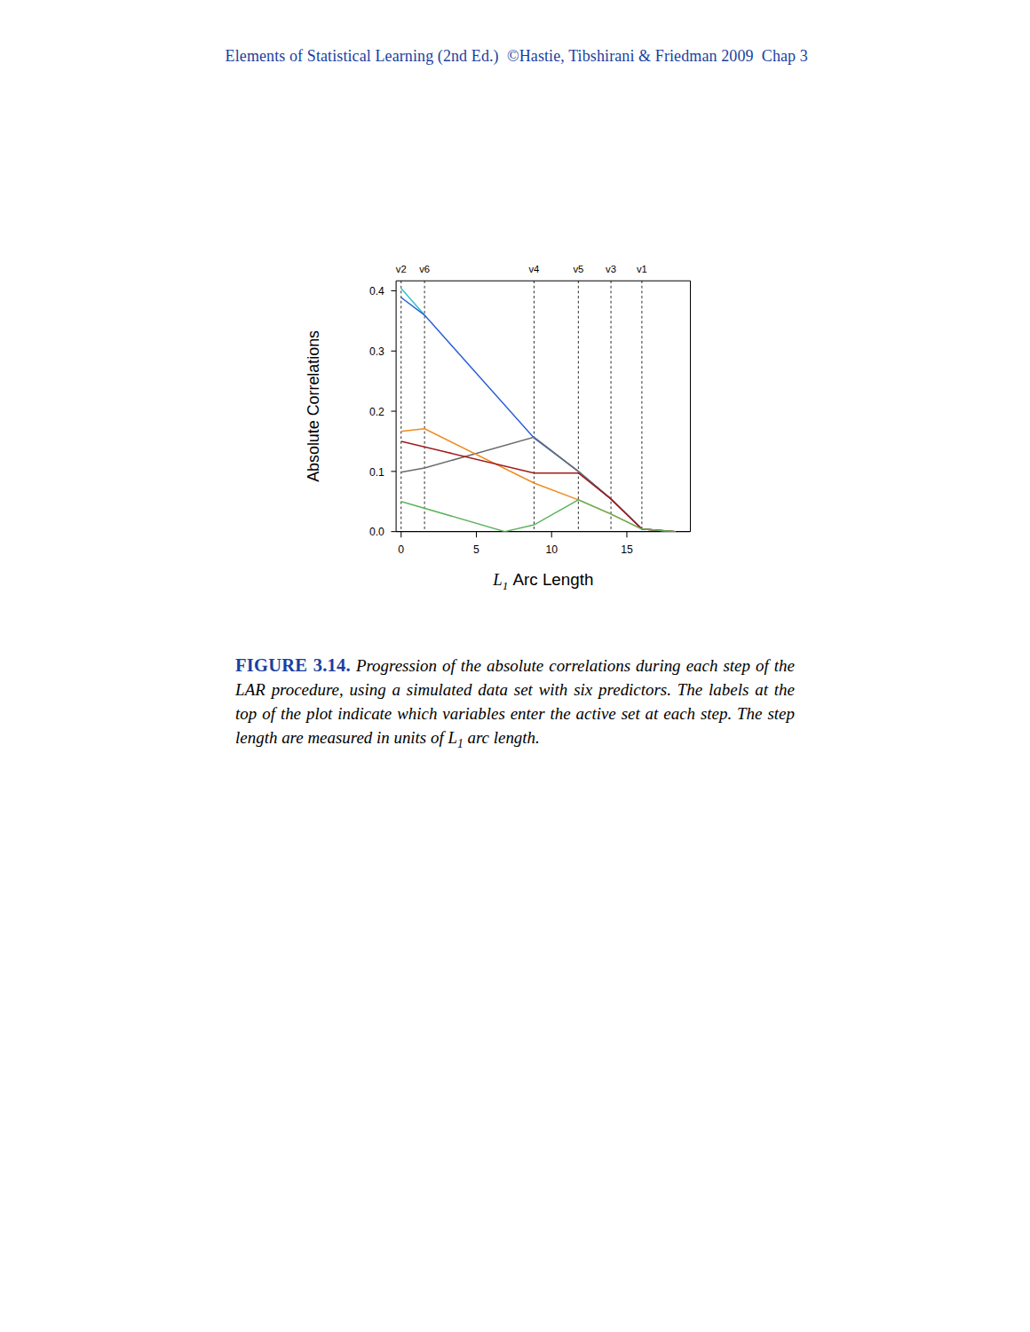Elements of Statistical Learning (2nd Ed.) ©Hastie, Tibshirani & Friedman 2009 Chap 3
Absolute Correlations 0.0 0.0 0.1 0.2 0.3 0.4 0 5 10 15 v2 v6 v4 v5 v3 v1 L1 Arc Length
FIGURE 3.14. Progression of the absolute correlations during each step of the LAR procedure, using a simulated data set with six predictors. The labels at the top of the plot indicate which variables enter the active set at each step. The step length are measured in units of L1 arc length.